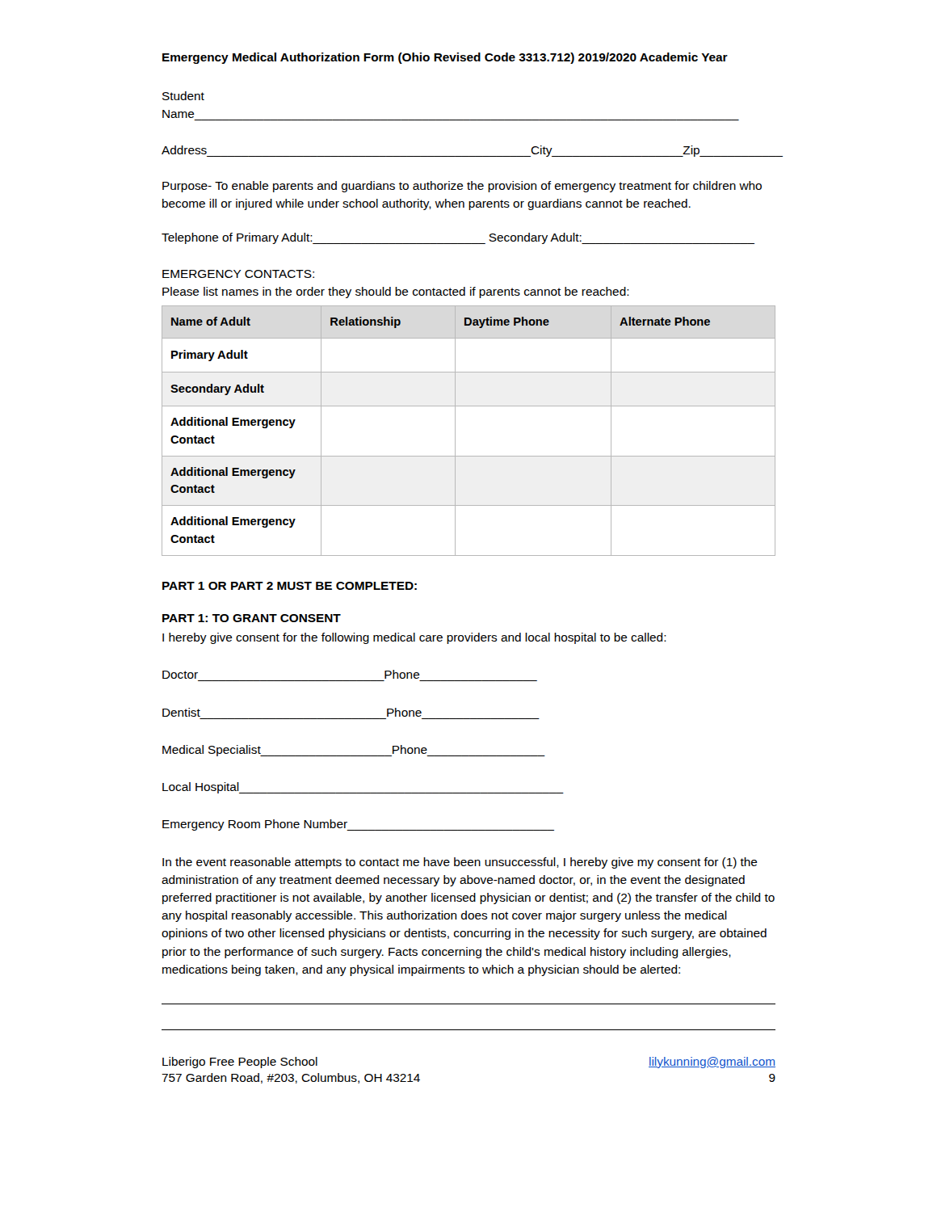Emergency Medical Authorization Form (Ohio Revised Code 3313.712) 2019/2020 Academic Year
Student Name_______________________________________________________________________________
Address_______________________________________________City___________________Zip____________
Purpose- To enable parents and guardians to authorize the provision of emergency treatment for children who become ill or injured while under school authority, when parents or guardians cannot be reached.
Telephone of Primary Adult:_________________________ Secondary Adult:_________________________
EMERGENCY CONTACTS:
Please list names in the order they should be contacted if parents cannot be reached:
| Name of Adult | Relationship | Daytime Phone | Alternate Phone |
| --- | --- | --- | --- |
| Primary Adult | | | |
| Secondary Adult | | | |
| Additional Emergency Contact | | | |
| Additional Emergency Contact | | | |
| Additional Emergency Contact | | | |
PART 1 OR PART 2 MUST BE COMPLETED:
PART 1: TO GRANT CONSENT
I hereby give consent for the following medical care providers and local hospital to be called:
Doctor___________________________Phone_________________
Dentist___________________________Phone_________________
Medical Specialist___________________Phone_________________
Local Hospital_______________________________________________
Emergency Room Phone Number______________________________
In the event reasonable attempts to contact me have been unsuccessful, I hereby give my consent for (1) the administration of any treatment deemed necessary by above-named doctor, or, in the event the designated preferred practitioner is not available, by another licensed physician or dentist; and (2) the transfer of the child to any hospital reasonably accessible. This authorization does not cover major surgery unless the medical opinions of two other licensed physicians or dentists, concurring in the necessity for such surgery, are obtained prior to the performance of such surgery. Facts concerning the child's medical history including allergies, medications being taken, and any physical impairments to which a physician should be alerted:
Liberigo Free People School
757 Garden Road, #203, Columbus, OH 43214
lilykunning@gmail.com
9